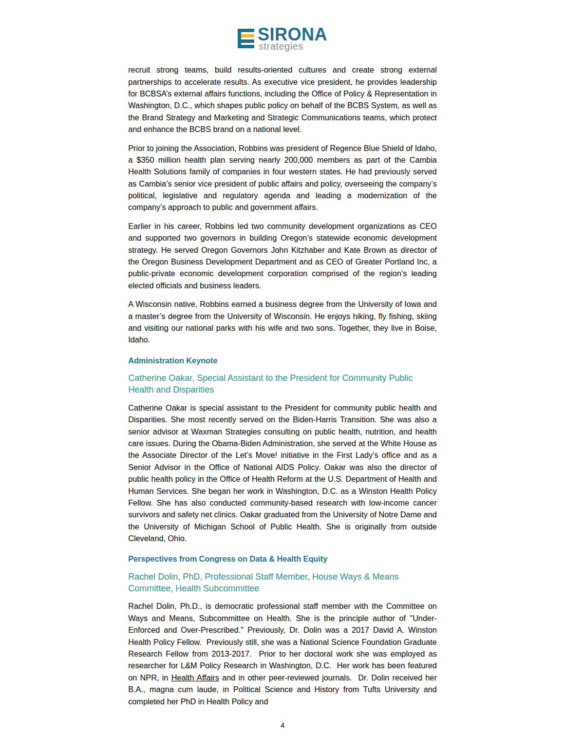SIRONA strategies
recruit strong teams, build results-oriented cultures and create strong external partnerships to accelerate results. As executive vice president, he provides leadership for BCBSA’s external affairs functions, including the Office of Policy & Representation in Washington, D.C., which shapes public policy on behalf of the BCBS System, as well as the Brand Strategy and Marketing and Strategic Communications teams, which protect and enhance the BCBS brand on a national level.
Prior to joining the Association, Robbins was president of Regence Blue Shield of Idaho, a $350 million health plan serving nearly 200,000 members as part of the Cambia Health Solutions family of companies in four western states. He had previously served as Cambia’s senior vice president of public affairs and policy, overseeing the company’s political, legislative and regulatory agenda and leading a modernization of the company’s approach to public and government affairs.
Earlier in his career, Robbins led two community development organizations as CEO and supported two governors in building Oregon’s statewide economic development strategy. He served Oregon Governors John Kitzhaber and Kate Brown as director of the Oregon Business Development Department and as CEO of Greater Portland Inc, a public-private economic development corporation comprised of the region’s leading elected officials and business leaders.
A Wisconsin native, Robbins earned a business degree from the University of Iowa and a master’s degree from the University of Wisconsin. He enjoys hiking, fly fishing, skiing and visiting our national parks with his wife and two sons. Together, they live in Boise, Idaho.
Administration Keynote
Catherine Oakar, Special Assistant to the President for Community Public Health and Disparities
Catherine Oakar is special assistant to the President for community public health and Disparities. She most recently served on the Biden-Harris Transition. She was also a senior advisor at Waxman Strategies consulting on public health, nutrition, and health care issues. During the Obama-Biden Administration, she served at the White House as the Associate Director of the Let’s Move! initiative in the First Lady’s office and as a Senior Advisor in the Office of National AIDS Policy. Oakar was also the director of public health policy in the Office of Health Reform at the U.S. Department of Health and Human Services. She began her work in Washington, D.C. as a Winston Health Policy Fellow. She has also conducted community-based research with low-income cancer survivors and safety net clinics. Oakar graduated from the University of Notre Dame and the University of Michigan School of Public Health. She is originally from outside Cleveland, Ohio.
Perspectives from Congress on Data & Health Equity
Rachel Dolin, PhD, Professional Staff Member, House Ways & Means Committee, Health Subcommittee
Rachel Dolin, Ph.D., is democratic professional staff member with the Committee on Ways and Means, Subcommittee on Health. She is the principle author of "Under-Enforced and Over-Prescribed." Previously, Dr. Dolin was a 2017 David A. Winston Health Policy Fellow. Previously still, she was a National Science Foundation Graduate Research Fellow from 2013-2017. Prior to her doctoral work she was employed as researcher for L&M Policy Research in Washington, D.C. Her work has been featured on NPR, in Health Affairs and in other peer-reviewed journals. Dr. Dolin received her B.A., magna cum laude, in Political Science and History from Tufts University and completed her PhD in Health Policy and
4